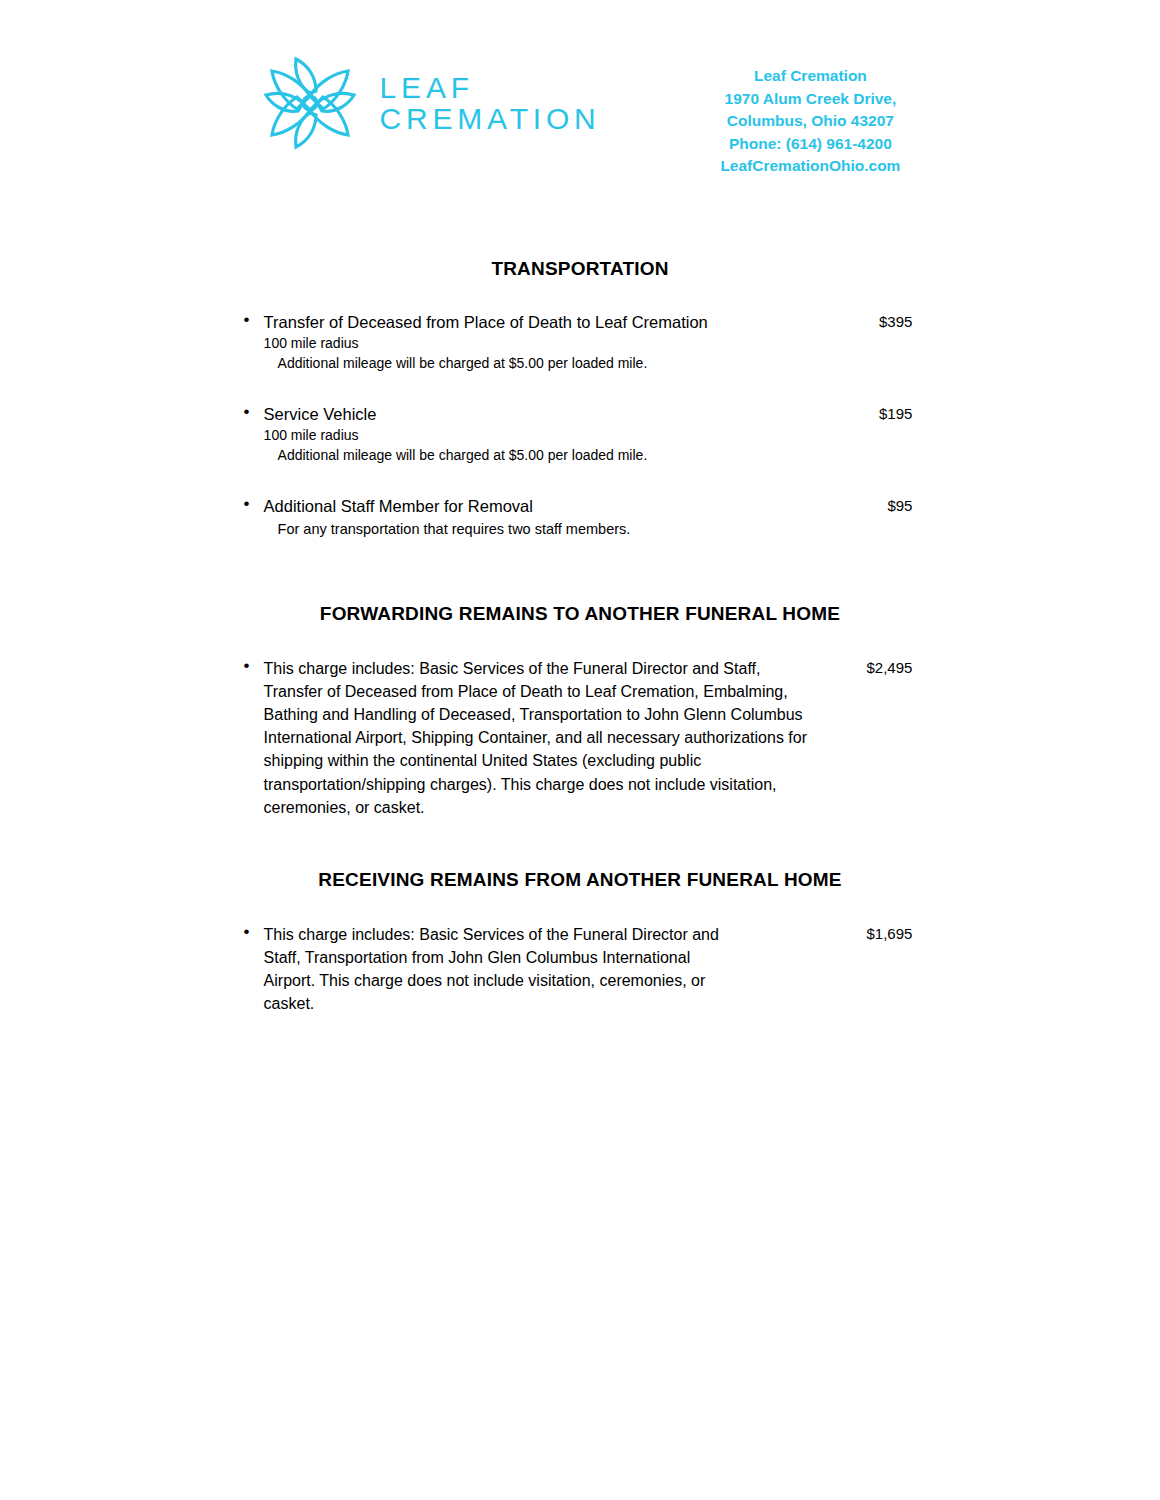Leaf
Cremation
Leaf Cremation
1970 Alum Creek Drive,
Columbus, Ohio 43207
Phone: (614) 961-4200
LeafCremationOhio.com
TRANSPORTATION
Transfer of Deceased from Place of Death to Leaf Cremation
100 mile radius
Additional mileage will be charged at $5.00 per loaded mile.
$395
Service Vehicle
100 mile radius
Additional mileage will be charged at $5.00 per loaded mile.
$195
Additional Staff Member for Removal
For any transportation that requires two staff members.
$95
FORWARDING REMAINS TO ANOTHER FUNERAL HOME
This charge includes: Basic Services of the Funeral Director and Staff, Transfer of Deceased from Place of Death to Leaf Cremation, Embalming, Bathing and Handling of Deceased, Transportation to John Glenn Columbus International Airport, Shipping Container, and all necessary authorizations for shipping within the continental United States (excluding public transportation/shipping charges). This charge does not include visitation, ceremonies, or casket.
$2,495
RECEIVING REMAINS FROM ANOTHER FUNERAL HOME
This charge includes: Basic Services of the Funeral Director and Staff, Transportation from John Glen Columbus International Airport. This charge does not include visitation, ceremonies, or casket.
$1,695